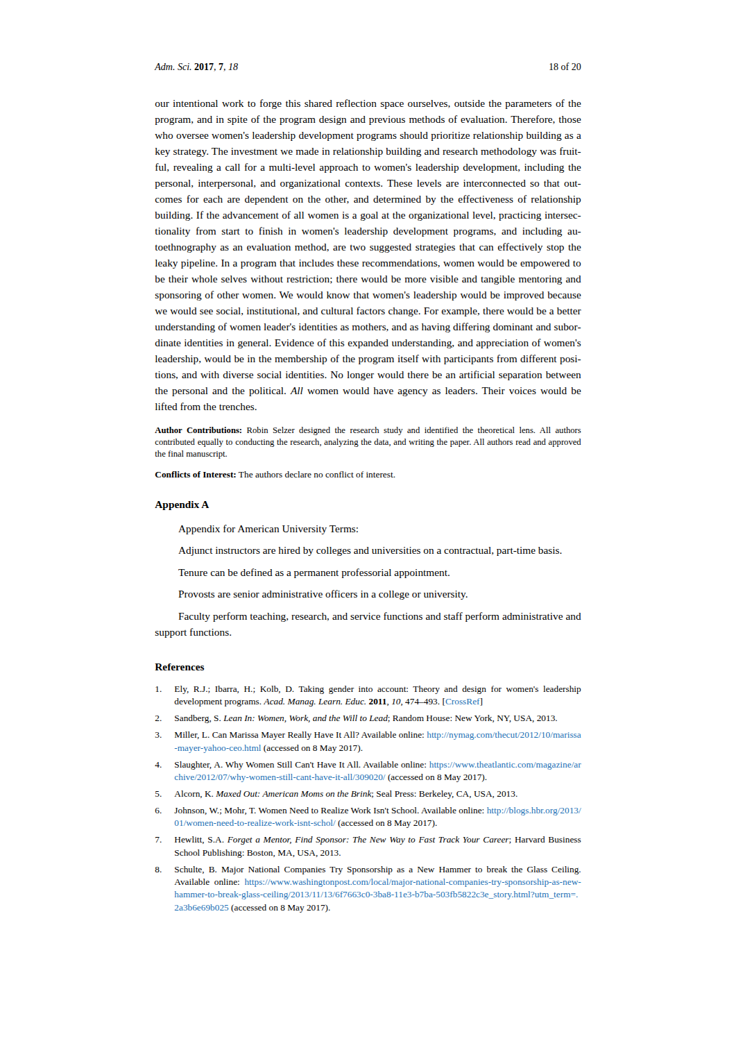Adm. Sci. 2017, 7, 18 18 of 20
our intentional work to forge this shared reflection space ourselves, outside the parameters of the program, and in spite of the program design and previous methods of evaluation. Therefore, those who oversee women's leadership development programs should prioritize relationship building as a key strategy. The investment we made in relationship building and research methodology was fruitful, revealing a call for a multi-level approach to women's leadership development, including the personal, interpersonal, and organizational contexts. These levels are interconnected so that outcomes for each are dependent on the other, and determined by the effectiveness of relationship building. If the advancement of all women is a goal at the organizational level, practicing intersectionality from start to finish in women's leadership development programs, and including autoethnography as an evaluation method, are two suggested strategies that can effectively stop the leaky pipeline. In a program that includes these recommendations, women would be empowered to be their whole selves without restriction; there would be more visible and tangible mentoring and sponsoring of other women. We would know that women's leadership would be improved because we would see social, institutional, and cultural factors change. For example, there would be a better understanding of women leader's identities as mothers, and as having differing dominant and subordinate identities in general. Evidence of this expanded understanding, and appreciation of women's leadership, would be in the membership of the program itself with participants from different positions, and with diverse social identities. No longer would there be an artificial separation between the personal and the political. All women would have agency as leaders. Their voices would be lifted from the trenches.
Author Contributions: Robin Selzer designed the research study and identified the theoretical lens. All authors contributed equally to conducting the research, analyzing the data, and writing the paper. All authors read and approved the final manuscript.
Conflicts of Interest: The authors declare no conflict of interest.
Appendix A
Appendix for American University Terms:
Adjunct instructors are hired by colleges and universities on a contractual, part-time basis.
Tenure can be defined as a permanent professorial appointment.
Provosts are senior administrative officers in a college or university.
Faculty perform teaching, research, and service functions and staff perform administrative and support functions.
References
Ely, R.J.; Ibarra, H.; Kolb, D. Taking gender into account: Theory and design for women's leadership development programs. Acad. Manag. Learn. Educ. 2011, 10, 474–493. [CrossRef]
Sandberg, S. Lean In: Women, Work, and the Will to Lead; Random House: New York, NY, USA, 2013.
Miller, L. Can Marissa Mayer Really Have It All? Available online: http://nymag.com/thecut/2012/10/marissa-mayer-yahoo-ceo.html (accessed on 8 May 2017).
Slaughter, A. Why Women Still Can't Have It All. Available online: https://www.theatlantic.com/magazine/archive/2012/07/why-women-still-cant-have-it-all/309020/ (accessed on 8 May 2017).
Alcorn, K. Maxed Out: American Moms on the Brink; Seal Press: Berkeley, CA, USA, 2013.
Johnson, W.; Mohr, T. Women Need to Realize Work Isn't School. Available online: http://blogs.hbr.org/2013/01/women-need-to-realize-work-isnt-schol/ (accessed on 8 May 2017).
Hewlitt, S.A. Forget a Mentor, Find Sponsor: The New Way to Fast Track Your Career; Harvard Business School Publishing: Boston, MA, USA, 2013.
Schulte, B. Major National Companies Try Sponsorship as a New Hammer to break the Glass Ceiling. Available online: https://www.washingtonpost.com/local/major-national-companies-try-sponsorship-as-new-hammer-to-break-glass-ceiling/2013/11/13/6f7663c0-3ba8-11e3-b7ba-503fb5822c3e_story.html?utm_term=.2a3b6e69b025 (accessed on 8 May 2017).